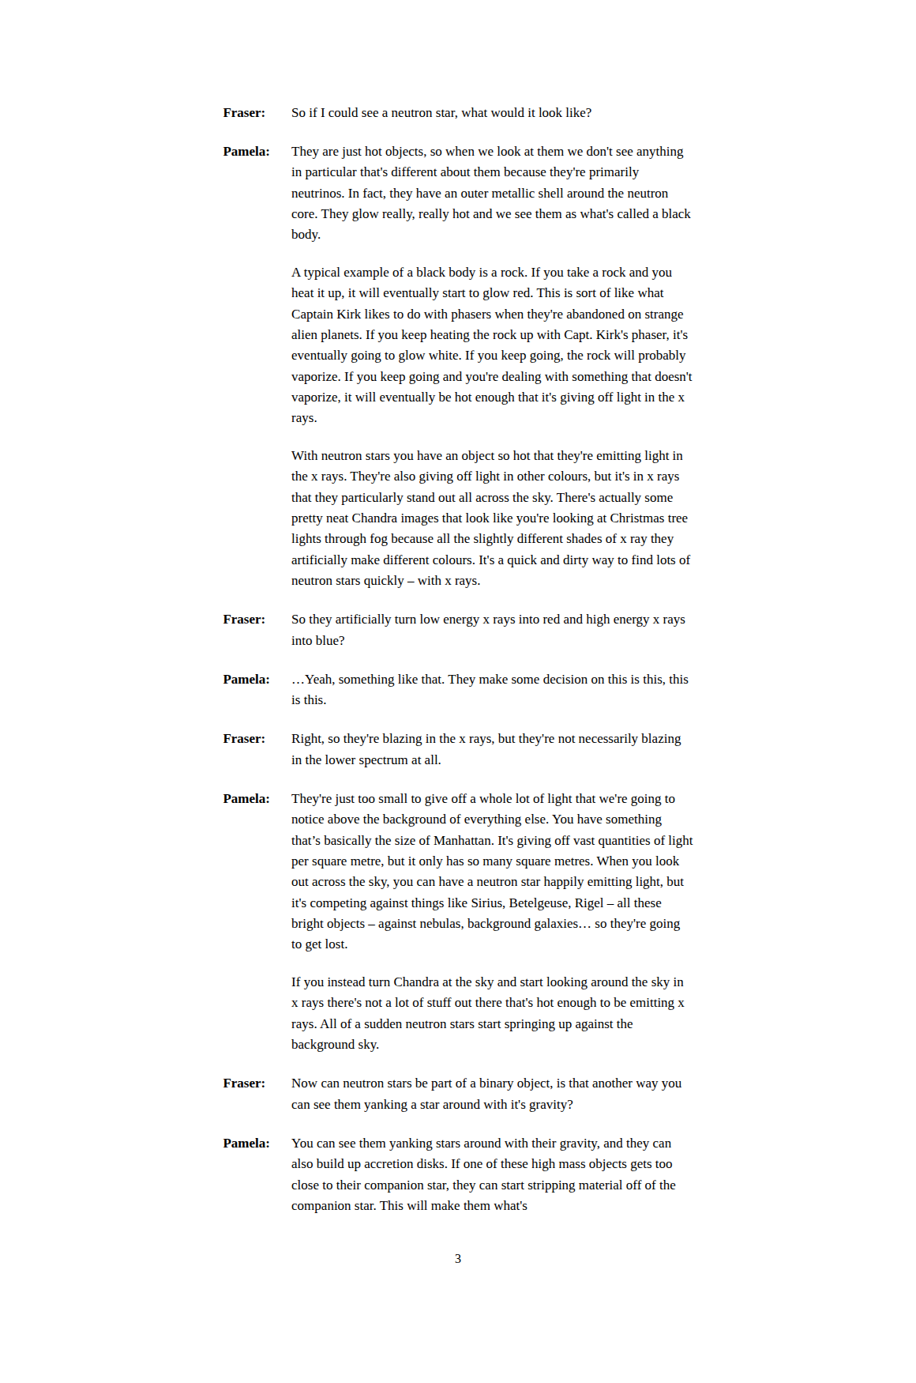Fraser:
So if I could see a neutron star, what would it look like?
Pamela:
They are just hot objects, so when we look at them we don't see anything in particular that's different about them because they're primarily neutrinos. In fact, they have an outer metallic shell around the neutron core. They glow really, really hot and we see them as what's called a black body.
A typical example of a black body is a rock. If you take a rock and you heat it up, it will eventually start to glow red. This is sort of like what Captain Kirk likes to do with phasers when they're abandoned on strange alien planets. If you keep heating the rock up with Capt. Kirk's phaser, it's eventually going to glow white. If you keep going, the rock will probably vaporize. If you keep going and you're dealing with something that doesn't vaporize, it will eventually be hot enough that it's giving off light in the x rays.
With neutron stars you have an object so hot that they're emitting light in the x rays. They're also giving off light in other colours, but it's in x rays that they particularly stand out all across the sky. There's actually some pretty neat Chandra images that look like you're looking at Christmas tree lights through fog because all the slightly different shades of x ray they artificially make different colours. It's a quick and dirty way to find lots of neutron stars quickly – with x rays.
Fraser:
So they artificially turn low energy x rays into red and high energy x rays into blue?
Pamela:
…Yeah, something like that. They make some decision on this is this, this is this.
Fraser:
Right, so they're blazing in the x rays, but they're not necessarily blazing in the lower spectrum at all.
Pamela:
They're just too small to give off a whole lot of light that we're going to notice above the background of everything else. You have something that’s basically the size of Manhattan. It's giving off vast quantities of light per square metre, but it only has so many square metres. When you look out across the sky, you can have a neutron star happily emitting light, but it's competing against things like Sirius, Betelgeuse, Rigel – all these bright objects – against nebulas, background galaxies… so they're going to get lost.
If you instead turn Chandra at the sky and start looking around the sky in x rays there's not a lot of stuff out there that's hot enough to be emitting x rays. All of a sudden neutron stars start springing up against the background sky.
Fraser:
Now can neutron stars be part of a binary object, is that another way you can see them yanking a star around with it's gravity?
Pamela:
You can see them yanking stars around with their gravity, and they can also build up accretion disks. If one of these high mass objects gets too close to their companion star, they can start stripping material off of the companion star. This will make them what's
3